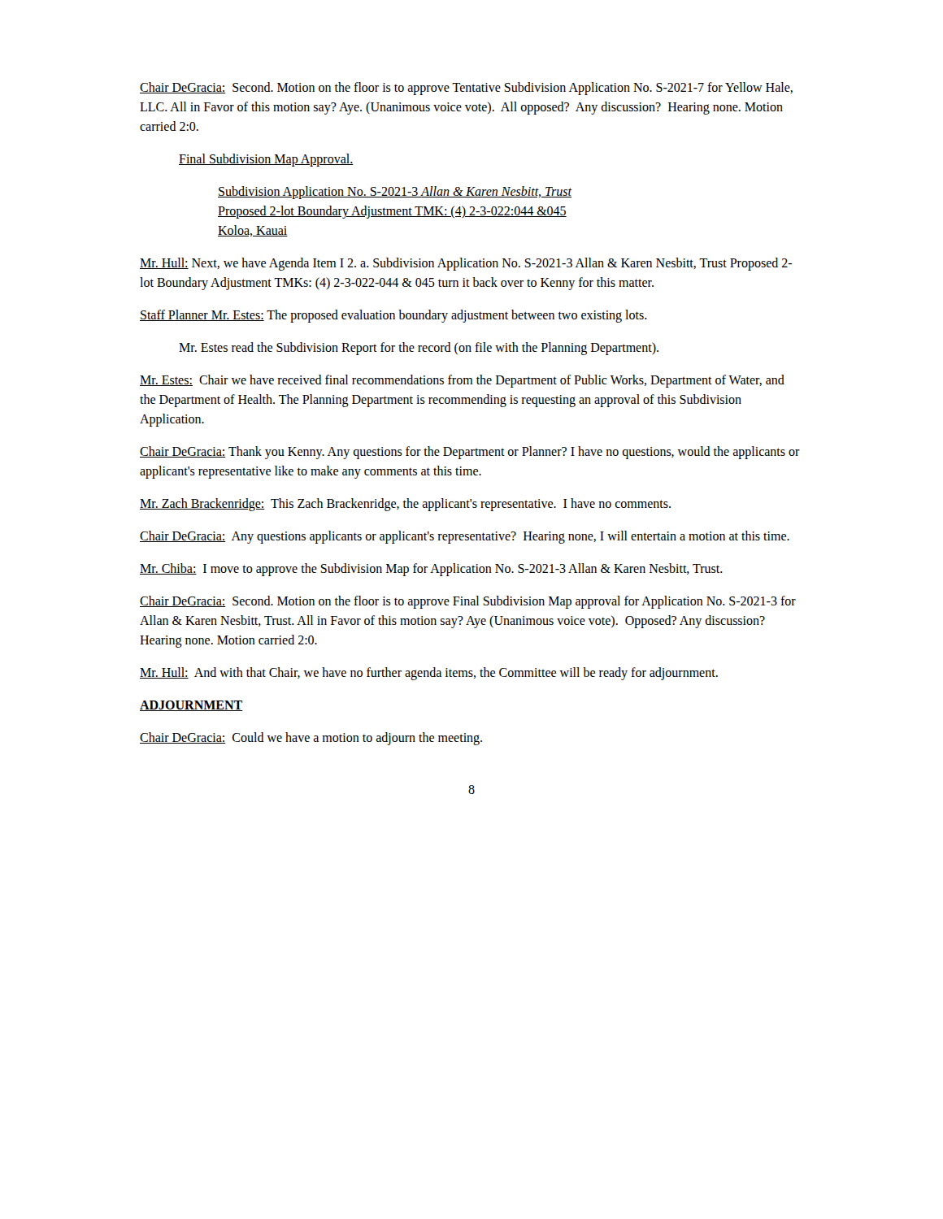Chair DeGracia: Second. Motion on the floor is to approve Tentative Subdivision Application No. S-2021-7 for Yellow Hale, LLC. All in Favor of this motion say? Aye. (Unanimous voice vote). All opposed? Any discussion? Hearing none. Motion carried 2:0.
Final Subdivision Map Approval.
Subdivision Application No. S-2021-3 Allan & Karen Nesbitt, Trust
Proposed 2-lot Boundary Adjustment TMK: (4) 2-3-022:044 &045
Koloa, Kauai
Mr. Hull: Next, we have Agenda Item I 2. a. Subdivision Application No. S-2021-3 Allan & Karen Nesbitt, Trust Proposed 2-lot Boundary Adjustment TMKs: (4) 2-3-022-044 & 045 turn it back over to Kenny for this matter.
Staff Planner Mr. Estes: The proposed evaluation boundary adjustment between two existing lots.
Mr. Estes read the Subdivision Report for the record (on file with the Planning Department).
Mr. Estes: Chair we have received final recommendations from the Department of Public Works, Department of Water, and the Department of Health. The Planning Department is recommending is requesting an approval of this Subdivision Application.
Chair DeGracia: Thank you Kenny. Any questions for the Department or Planner? I have no questions, would the applicants or applicant's representative like to make any comments at this time.
Mr. Zach Brackenridge: This Zach Brackenridge, the applicant's representative. I have no comments.
Chair DeGracia: Any questions applicants or applicant's representative? Hearing none, I will entertain a motion at this time.
Mr. Chiba: I move to approve the Subdivision Map for Application No. S-2021-3 Allan & Karen Nesbitt, Trust.
Chair DeGracia: Second. Motion on the floor is to approve Final Subdivision Map approval for Application No. S-2021-3 for Allan & Karen Nesbitt, Trust. All in Favor of this motion say? Aye (Unanimous voice vote). Opposed? Any discussion? Hearing none. Motion carried 2:0.
Mr. Hull: And with that Chair, we have no further agenda items, the Committee will be ready for adjournment.
ADJOURNMENT
Chair DeGracia: Could we have a motion to adjourn the meeting.
8